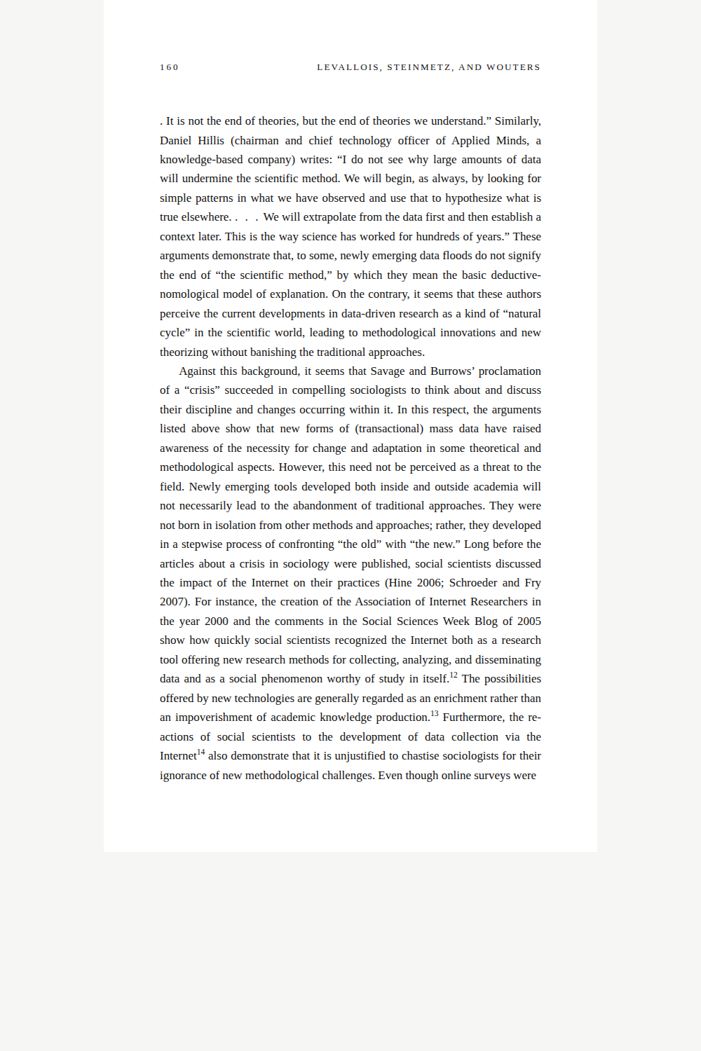160 Levallois, Steinmetz, and Wouters
. It is not the end of theories, but the end of theories we understand.” Similarly, Daniel Hillis (chairman and chief technology officer of Applied Minds, a knowledge-based company) writes: “I do not see why large amounts of data will undermine the scientific method. We will begin, as always, by looking for simple patterns in what we have observed and use that to hypothesize what is true elsewhere. . . . We will extrapolate from the data first and then establish a context later. This is the way science has worked for hundreds of years.” These arguments demonstrate that, to some, newly emerging data floods do not signify the end of “the scientific method,” by which they mean the basic deductive-nomological model of explanation. On the contrary, it seems that these authors perceive the current developments in data-driven research as a kind of “natural cycle” in the scientific world, leading to methodological innovations and new theorizing without banishing the traditional approaches.
Against this background, it seems that Savage and Burrows’ proclamation of a “crisis” succeeded in compelling sociologists to think about and discuss their discipline and changes occurring within it. In this respect, the arguments listed above show that new forms of (transactional) mass data have raised awareness of the necessity for change and adaptation in some theoretical and methodological aspects. However, this need not be perceived as a threat to the field. Newly emerging tools developed both inside and outside academia will not necessarily lead to the abandonment of traditional approaches. They were not born in isolation from other methods and approaches; rather, they developed in a stepwise process of confronting “the old” with “the new.” Long before the articles about a crisis in sociology were published, social scientists discussed the impact of the Internet on their practices (Hine 2006; Schroeder and Fry 2007). For instance, the creation of the Association of Internet Researchers in the year 2000 and the comments in the Social Sciences Week Blog of 2005 show how quickly social scientists recognized the Internet both as a research tool offering new research methods for collecting, analyzing, and disseminating data and as a social phenomenon worthy of study in itself.12 The possibilities offered by new technologies are generally regarded as an enrichment rather than an impoverishment of academic knowledge production.13 Furthermore, the reactions of social scientists to the development of data collection via the Internet14 also demonstrate that it is unjustified to chastise sociologists for their ignorance of new methodological challenges. Even though online surveys were